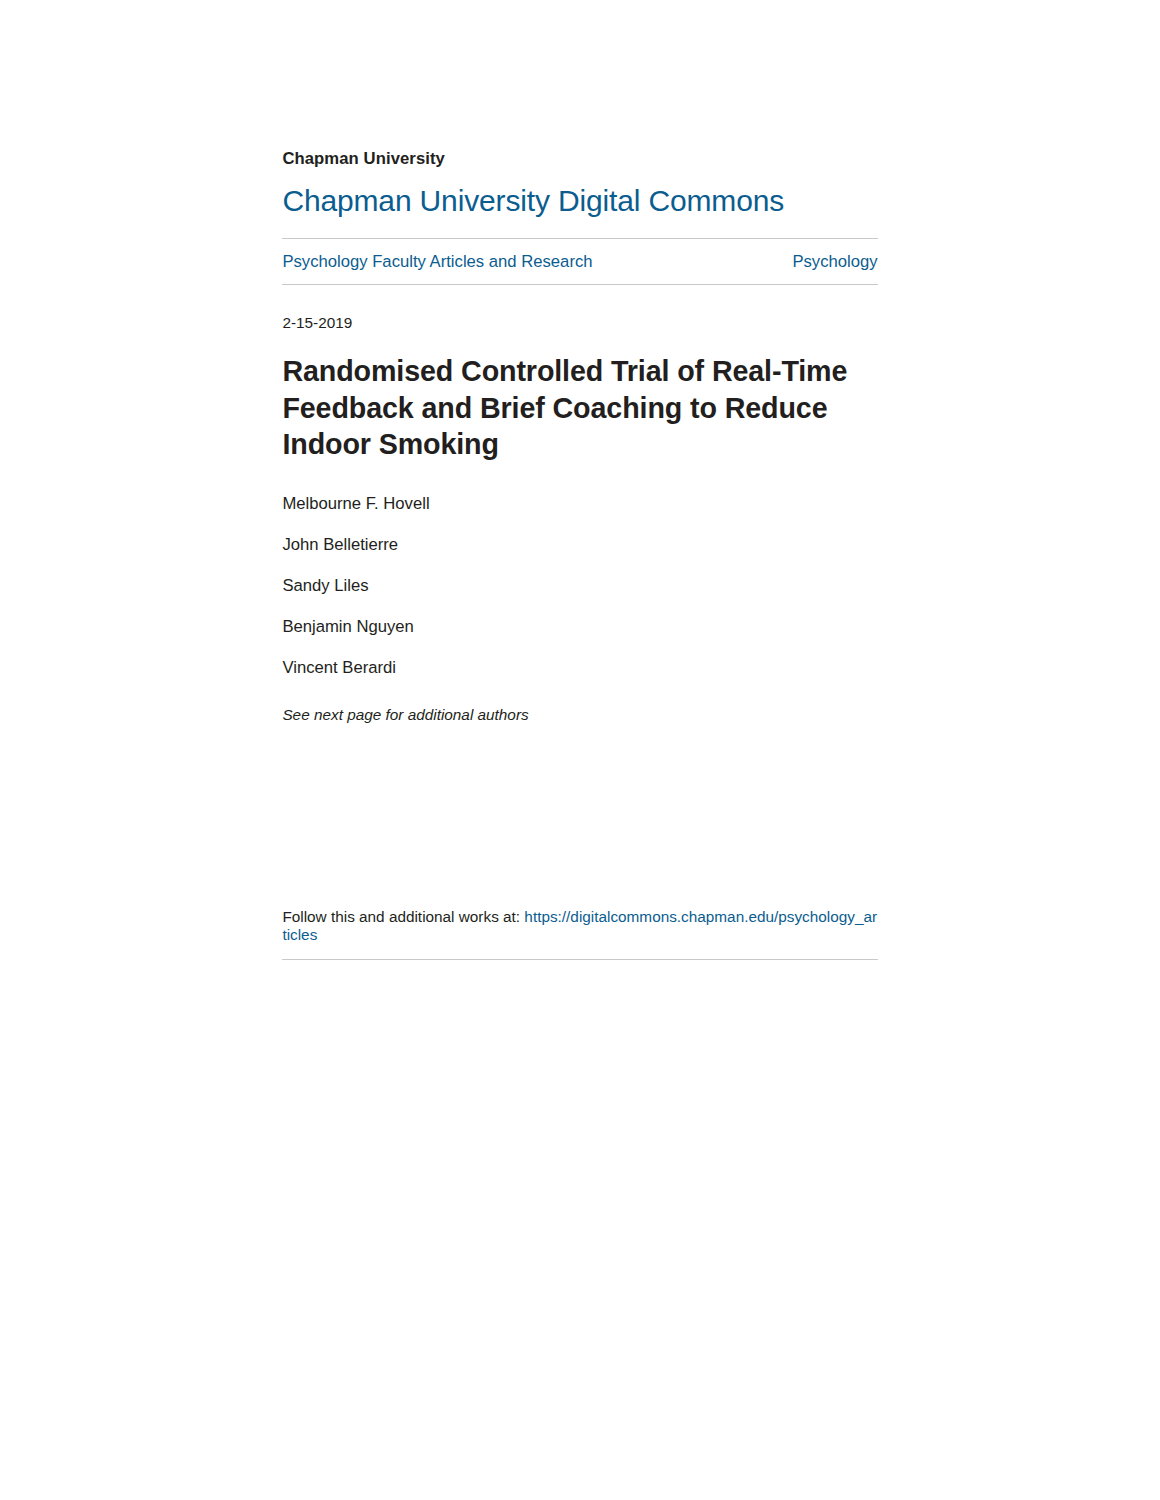Chapman University
Chapman University Digital Commons
Psychology Faculty Articles and Research
Psychology
2-15-2019
Randomised Controlled Trial of Real-Time Feedback and Brief Coaching to Reduce Indoor Smoking
Melbourne F. Hovell
John Belletierre
Sandy Liles
Benjamin Nguyen
Vincent Berardi
See next page for additional authors
Follow this and additional works at: https://digitalcommons.chapman.edu/psychology_articles